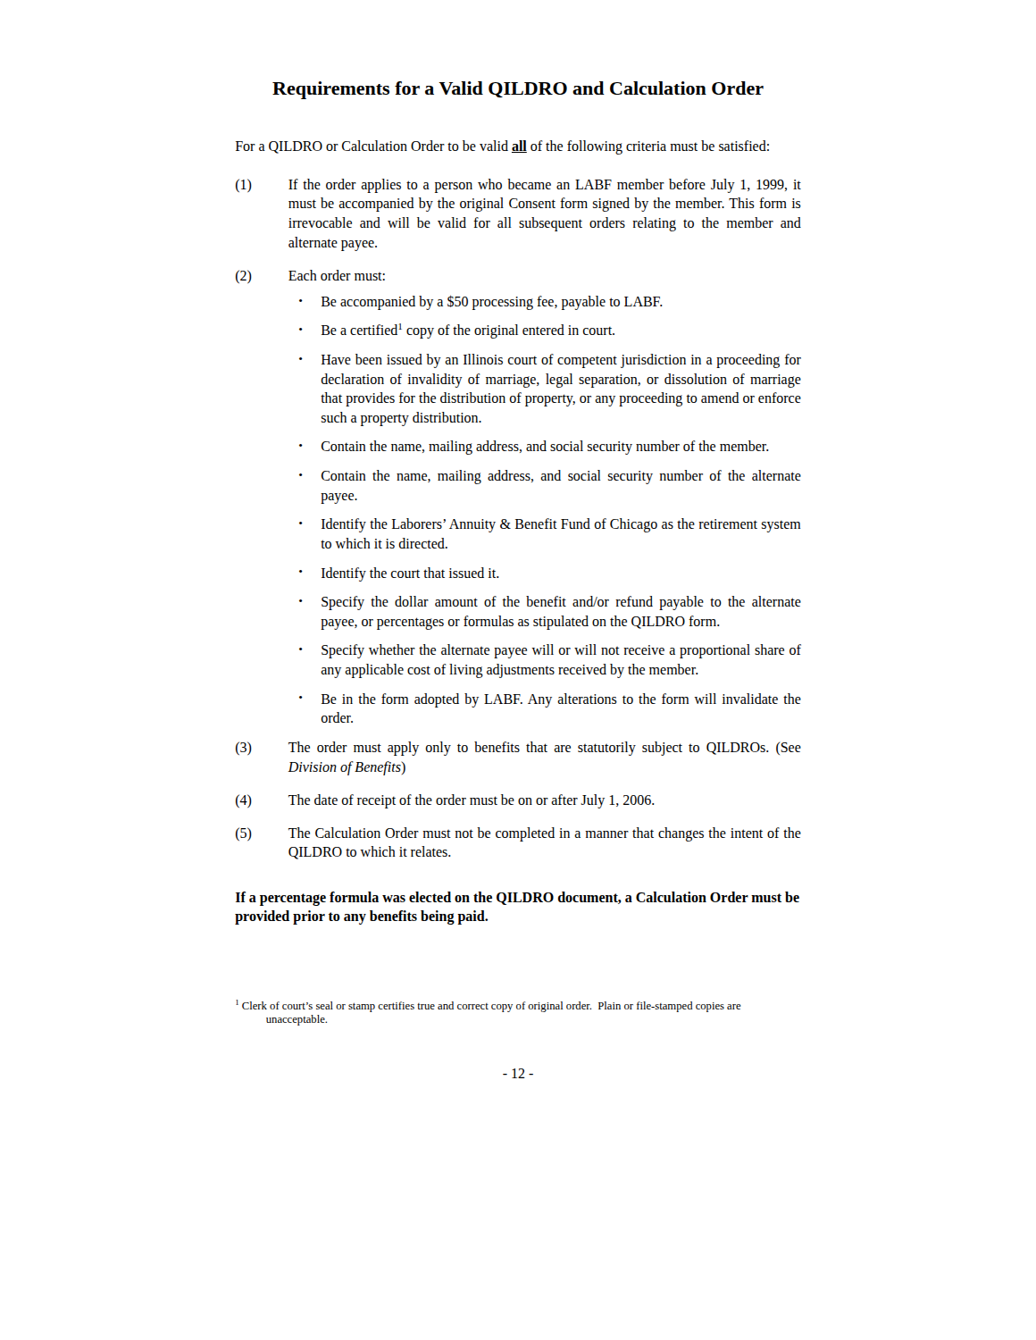Requirements for a Valid QILDRO and Calculation Order
For a QILDRO or Calculation Order to be valid all of the following criteria must be satisfied:
(1) If the order applies to a person who became an LABF member before July 1, 1999, it must be accompanied by the original Consent form signed by the member. This form is irrevocable and will be valid for all subsequent orders relating to the member and alternate payee.
(2) Each order must:
Be accompanied by a $50 processing fee, payable to LABF.
Be a certified1 copy of the original entered in court.
Have been issued by an Illinois court of competent jurisdiction in a proceeding for declaration of invalidity of marriage, legal separation, or dissolution of marriage that provides for the distribution of property, or any proceeding to amend or enforce such a property distribution.
Contain the name, mailing address, and social security number of the member.
Contain the name, mailing address, and social security number of the alternate payee.
Identify the Laborers’ Annuity & Benefit Fund of Chicago as the retirement system to which it is directed.
Identify the court that issued it.
Specify the dollar amount of the benefit and/or refund payable to the alternate payee, or percentages or formulas as stipulated on the QILDRO form.
Specify whether the alternate payee will or will not receive a proportional share of any applicable cost of living adjustments received by the member.
Be in the form adopted by LABF. Any alterations to the form will invalidate the order.
(3) The order must apply only to benefits that are statutorily subject to QILDROs. (See Division of Benefits)
(4) The date of receipt of the order must be on or after July 1, 2006.
(5) The Calculation Order must not be completed in a manner that changes the intent of the QILDRO to which it relates.
If a percentage formula was elected on the QILDRO document, a Calculation Order must be provided prior to any benefits being paid.
1 Clerk of court’s seal or stamp certifies true and correct copy of original order. Plain or file-stamped copies are unacceptable.
- 12 -